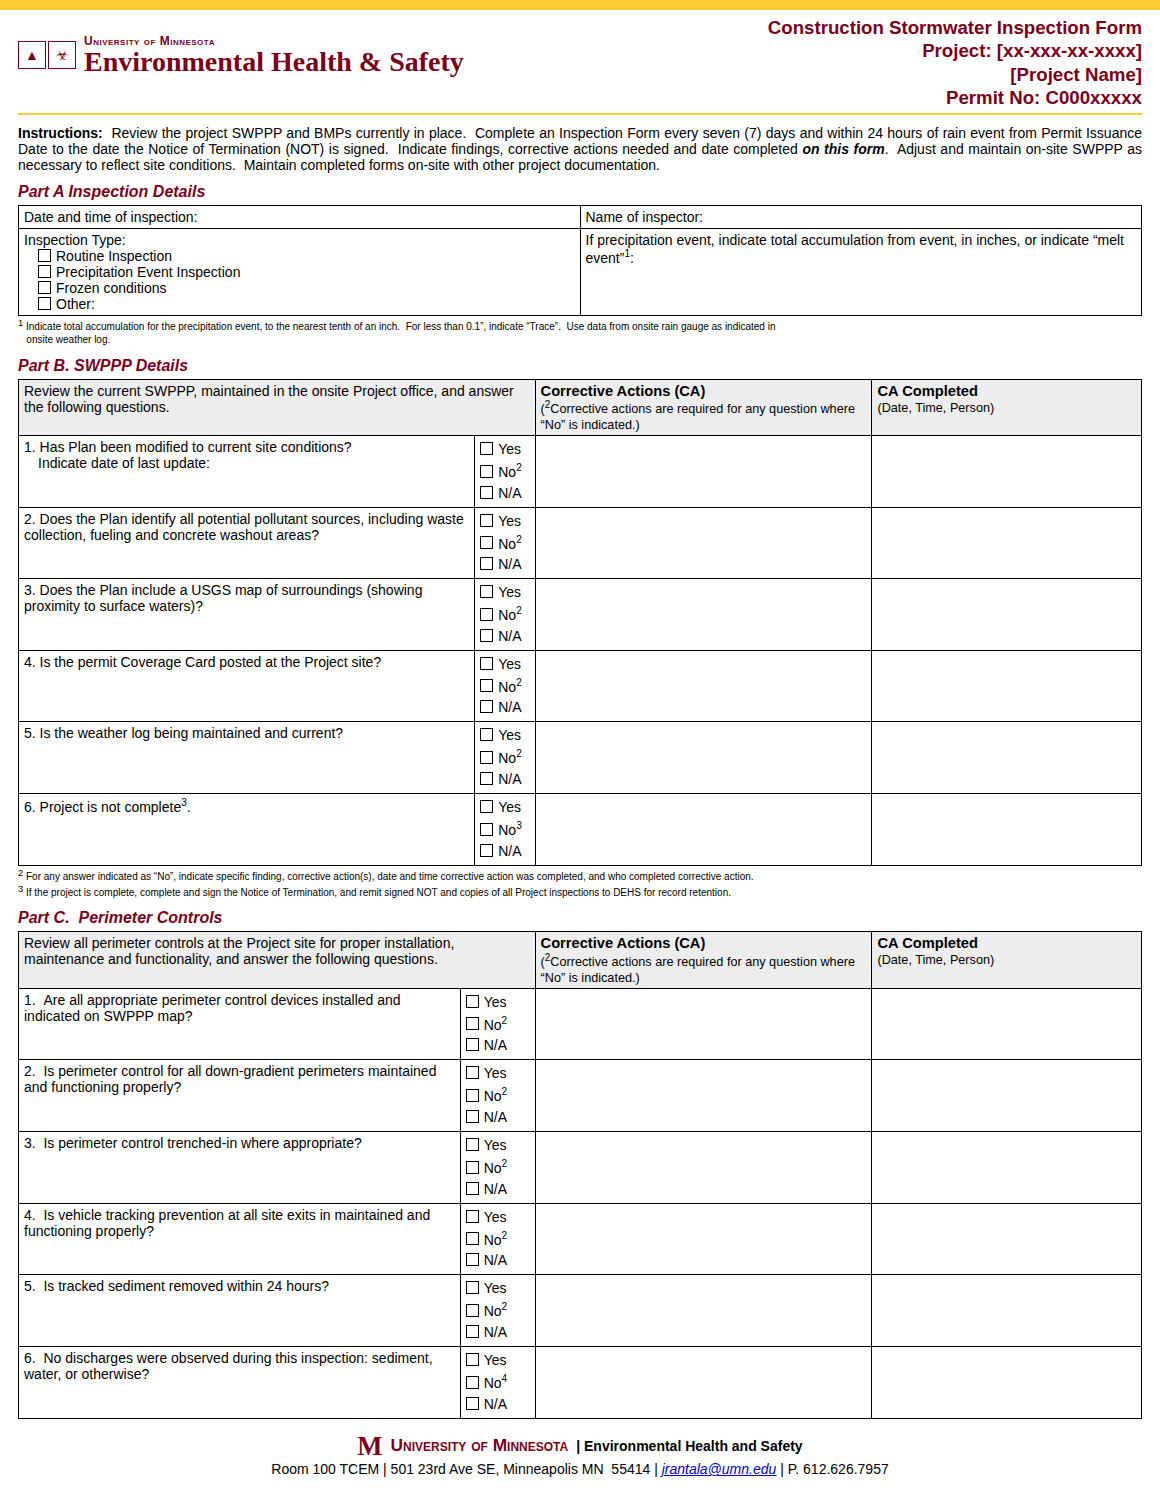▲
☣
University of Minnesota
Environmental Health & Safety
Construction Stormwater Inspection Form
Project: [xx-xxx-xx-xxxx]
[Project Name]
Permit No: C000xxxxx
Instructions: Review the project SWPPP and BMPs currently in place. Complete an Inspection Form every seven (7) days and within 24 hours of rain event from Permit Issuance Date to the date the Notice of Termination (NOT) is signed. Indicate findings, corrective actions needed and date completed on this form. Adjust and maintain on-site SWPPP as necessary to reflect site conditions. Maintain completed forms on-site with other project documentation.
Part A Inspection Details
| Date and time of inspection: | Name of inspector: |
| Inspection Type: Routine Inspection Precipitation Event Inspection Frozen conditions Other: | If precipitation event, indicate total accumulation from event, in inches, or indicate “melt event” 1 : |
1 Indicate total accumulation for the precipitation event, to the nearest tenth of an inch. For less than 0.1”, indicate “Trace”. Use data from onsite rain gauge as indicated in
onsite weather log.
Part B. SWPPP Details
| Review the current SWPPP, maintained in the onsite Project office, and answer the following questions. | Corrective Actions (CA) ( 2 Corrective actions are required for any question where “No” is indicated.) | CA Completed (Date, Time, Person) |
| 1. Has Plan been modified to current site conditions? Indicate date of last update: | Yes No 2 N/A | | |
| 2. Does the Plan identify all potential pollutant sources, including waste collection, fueling and concrete washout areas? | Yes No 2 N/A | | |
| 3. Does the Plan include a USGS map of surroundings (showing proximity to surface waters)? | Yes No 2 N/A | | |
| 4. Is the permit Coverage Card posted at the Project site? | Yes No 2 N/A | | |
| 5. Is the weather log being maintained and current? | Yes No 2 N/A | | |
| 6. Project is not complete 3 . | Yes No 3 N/A | | |
2 For any answer indicated as “No”, indicate specific finding, corrective action(s), date and time corrective action was completed, and who completed corrective action.
3 If the project is complete, complete and sign the Notice of Termination, and remit signed NOT and copies of all Project inspections to DEHS for record retention.
Part C. Perimeter Controls
| Review all perimeter controls at the Project site for proper installation, maintenance and functionality, and answer the following questions. | Corrective Actions (CA) ( 2 Corrective actions are required for any question where “No” is indicated.) | CA Completed (Date, Time, Person) |
| 1. Are all appropriate perimeter control devices installed and indicated on SWPPP map? | Yes No 2 N/A | | |
| 2. Is perimeter control for all down-gradient perimeters maintained and functioning properly? | Yes No 2 N/A | | |
| 3. Is perimeter control trenched-in where appropriate? | Yes No 2 N/A | | |
| 4. Is vehicle tracking prevention at all site exits in maintained and functioning properly? | Yes No 2 N/A | | |
| 5. Is tracked sediment removed within 24 hours? | Yes No 2 N/A | | |
| 6. No discharges were observed during this inspection: sediment, water, or otherwise? | Yes No 4 N/A | | |
M University of Minnesota | Environmental Health and Safety
Room 100 TCEM | 501 23rd Ave SE, Minneapolis MN 55414 | jrantala@umn.edu | P. 612.626.7957